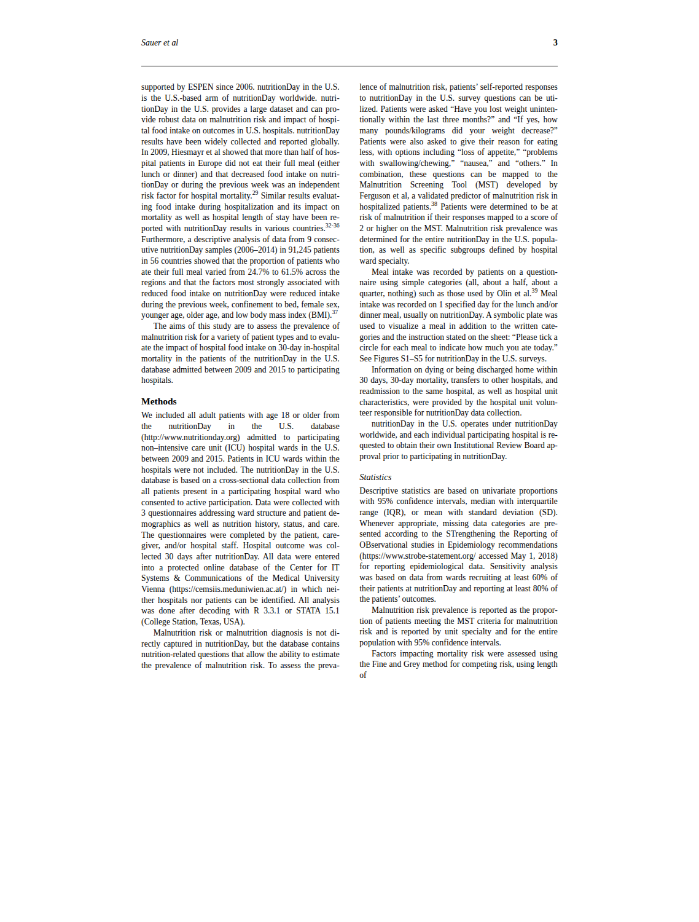Sauer et al 3
supported by ESPEN since 2006. nutritionDay in the U.S. is the U.S.-based arm of nutritionDay worldwide. nutritionDay in the U.S. provides a large dataset and can provide robust data on malnutrition risk and impact of hospital food intake on outcomes in U.S. hospitals. nutritionDay results have been widely collected and reported globally. In 2009, Hiesmayr et al showed that more than half of hospital patients in Europe did not eat their full meal (either lunch or dinner) and that decreased food intake on nutritionDay or during the previous week was an independent risk factor for hospital mortality.29 Similar results evaluating food intake during hospitalization and its impact on mortality as well as hospital length of stay have been reported with nutritionDay results in various countries.32-36 Furthermore, a descriptive analysis of data from 9 consecutive nutritionDay samples (2006–2014) in 91,245 patients in 56 countries showed that the proportion of patients who ate their full meal varied from 24.7% to 61.5% across the regions and that the factors most strongly associated with reduced food intake on nutritionDay were reduced intake during the previous week, confinement to bed, female sex, younger age, older age, and low body mass index (BMI).37
The aims of this study are to assess the prevalence of malnutrition risk for a variety of patient types and to evaluate the impact of hospital food intake on 30-day in-hospital mortality in the patients of the nutritionDay in the U.S. database admitted between 2009 and 2015 to participating hospitals.
Methods
We included all adult patients with age 18 or older from the nutritionDay in the U.S. database (http://www.nutritionday.org) admitted to participating non–intensive care unit (ICU) hospital wards in the U.S. between 2009 and 2015. Patients in ICU wards within the hospitals were not included. The nutritionDay in the U.S. database is based on a cross-sectional data collection from all patients present in a participating hospital ward who consented to active participation. Data were collected with 3 questionnaires addressing ward structure and patient demographics as well as nutrition history, status, and care. The questionnaires were completed by the patient, caregiver, and/or hospital staff. Hospital outcome was collected 30 days after nutritionDay. All data were entered into a protected online database of the Center for IT Systems & Communications of the Medical University Vienna (https://cemsiis.meduniwien.ac.at/) in which neither hospitals nor patients can be identified. All analysis was done after decoding with R 3.3.1 or STATA 15.1 (College Station, Texas, USA).
Malnutrition risk or malnutrition diagnosis is not directly captured in nutritionDay, but the database contains nutrition-related questions that allow the ability to estimate the prevalence of malnutrition risk. To assess the prevalence of malnutrition risk, patients’ self-reported responses to nutritionDay in the U.S. survey questions can be utilized. Patients were asked “Have you lost weight unintentionally within the last three months?” and “If yes, how many pounds/kilograms did your weight decrease?” Patients were also asked to give their reason for eating less, with options including “loss of appetite,” “problems with swallowing/chewing,” “nausea,” and “others.” In combination, these questions can be mapped to the Malnutrition Screening Tool (MST) developed by Ferguson et al, a validated predictor of malnutrition risk in hospitalized patients.38 Patients were determined to be at risk of malnutrition if their responses mapped to a score of 2 or higher on the MST. Malnutrition risk prevalence was determined for the entire nutritionDay in the U.S. population, as well as specific subgroups defined by hospital ward specialty.
Meal intake was recorded by patients on a questionnaire using simple categories (all, about a half, about a quarter, nothing) such as those used by Olin et al.39 Meal intake was recorded on 1 specified day for the lunch and/or dinner meal, usually on nutritionDay. A symbolic plate was used to visualize a meal in addition to the written categories and the instruction stated on the sheet: “Please tick a circle for each meal to indicate how much you ate today.” See Figures S1–S5 for nutritionDay in the U.S. surveys.
Information on dying or being discharged home within 30 days, 30-day mortality, transfers to other hospitals, and readmission to the same hospital, as well as hospital unit characteristics, were provided by the hospital unit volunteer responsible for nutritionDay data collection.
nutritionDay in the U.S. operates under nutritionDay worldwide, and each individual participating hospital is requested to obtain their own Institutional Review Board approval prior to participating in nutritionDay.
Statistics
Descriptive statistics are based on univariate proportions with 95% confidence intervals, median with interquartile range (IQR), or mean with standard deviation (SD). Whenever appropriate, missing data categories are presented according to the STrengthening the Reporting of OBservational studies in Epidemiology recommendations (https://www.strobe-statement.org/ accessed May 1, 2018) for reporting epidemiological data. Sensitivity analysis was based on data from wards recruiting at least 60% of their patients at nutritionDay and reporting at least 80% of the patients’ outcomes.
Malnutrition risk prevalence is reported as the proportion of patients meeting the MST criteria for malnutrition risk and is reported by unit specialty and for the entire population with 95% confidence intervals.
Factors impacting mortality risk were assessed using the Fine and Grey method for competing risk, using length of